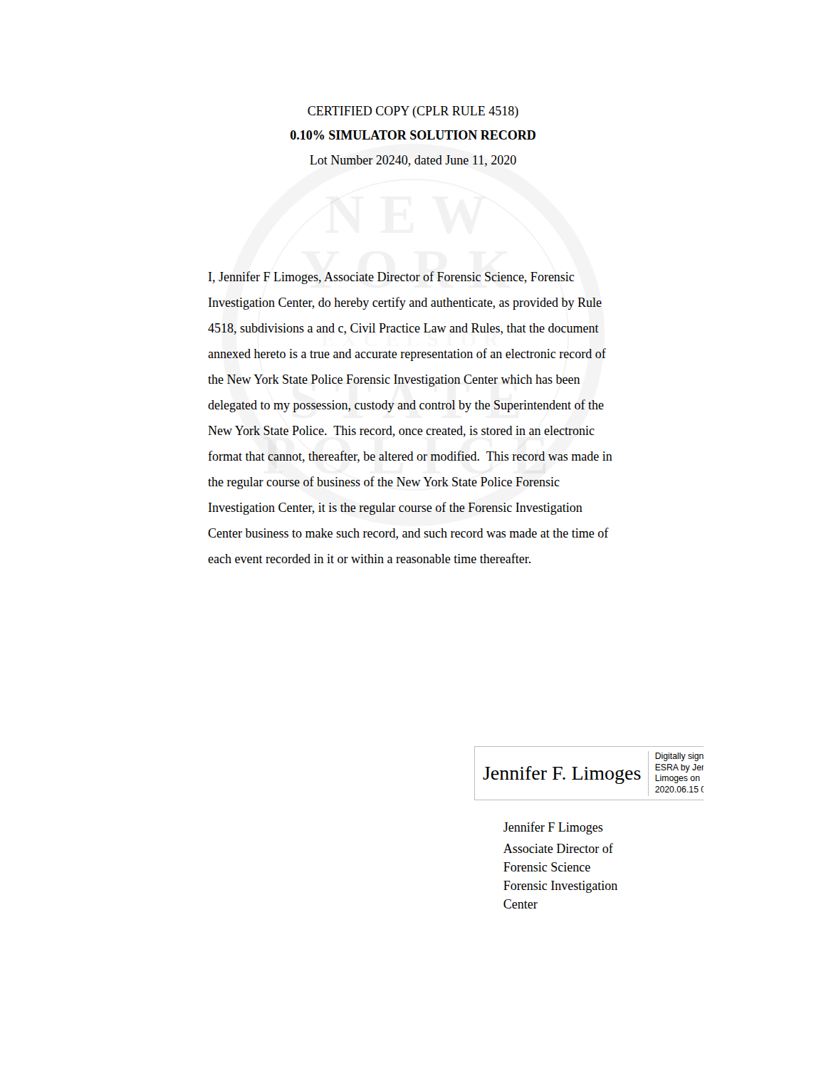NEW YORK
Excelsior
STATE POLICE
CERTIFIED COPY (CPLR RULE 4518)
0.10% SIMULATOR SOLUTION RECORD
Lot Number 20240, dated June 11, 2020
I, Jennifer F Limoges, Associate Director of Forensic Science, Forensic Investigation Center, do hereby certify and authenticate, as provided by Rule 4518, subdivisions a and c, Civil Practice Law and Rules, that the document annexed hereto is a true and accurate representation of an electronic record of the New York State Police Forensic Investigation Center which has been delegated to my possession, custody and control by the Superintendent of the New York State Police. This record, once created, is stored in an electronic format that cannot, thereafter, be altered or modified. This record was made in the regular course of business of the New York State Police Forensic Investigation Center, it is the regular course of the Forensic Investigation Center business to make such record, and such record was made at the time of each event recorded in it or within a reasonable time thereafter.
Jennifer F. Limoges
Digitally signed under
ESRA by Jennifer F
Limoges on
2020.06.15 07:51:38 -04'00'
Jennifer F Limoges
Associate Director of Forensic Science
Forensic Investigation Center